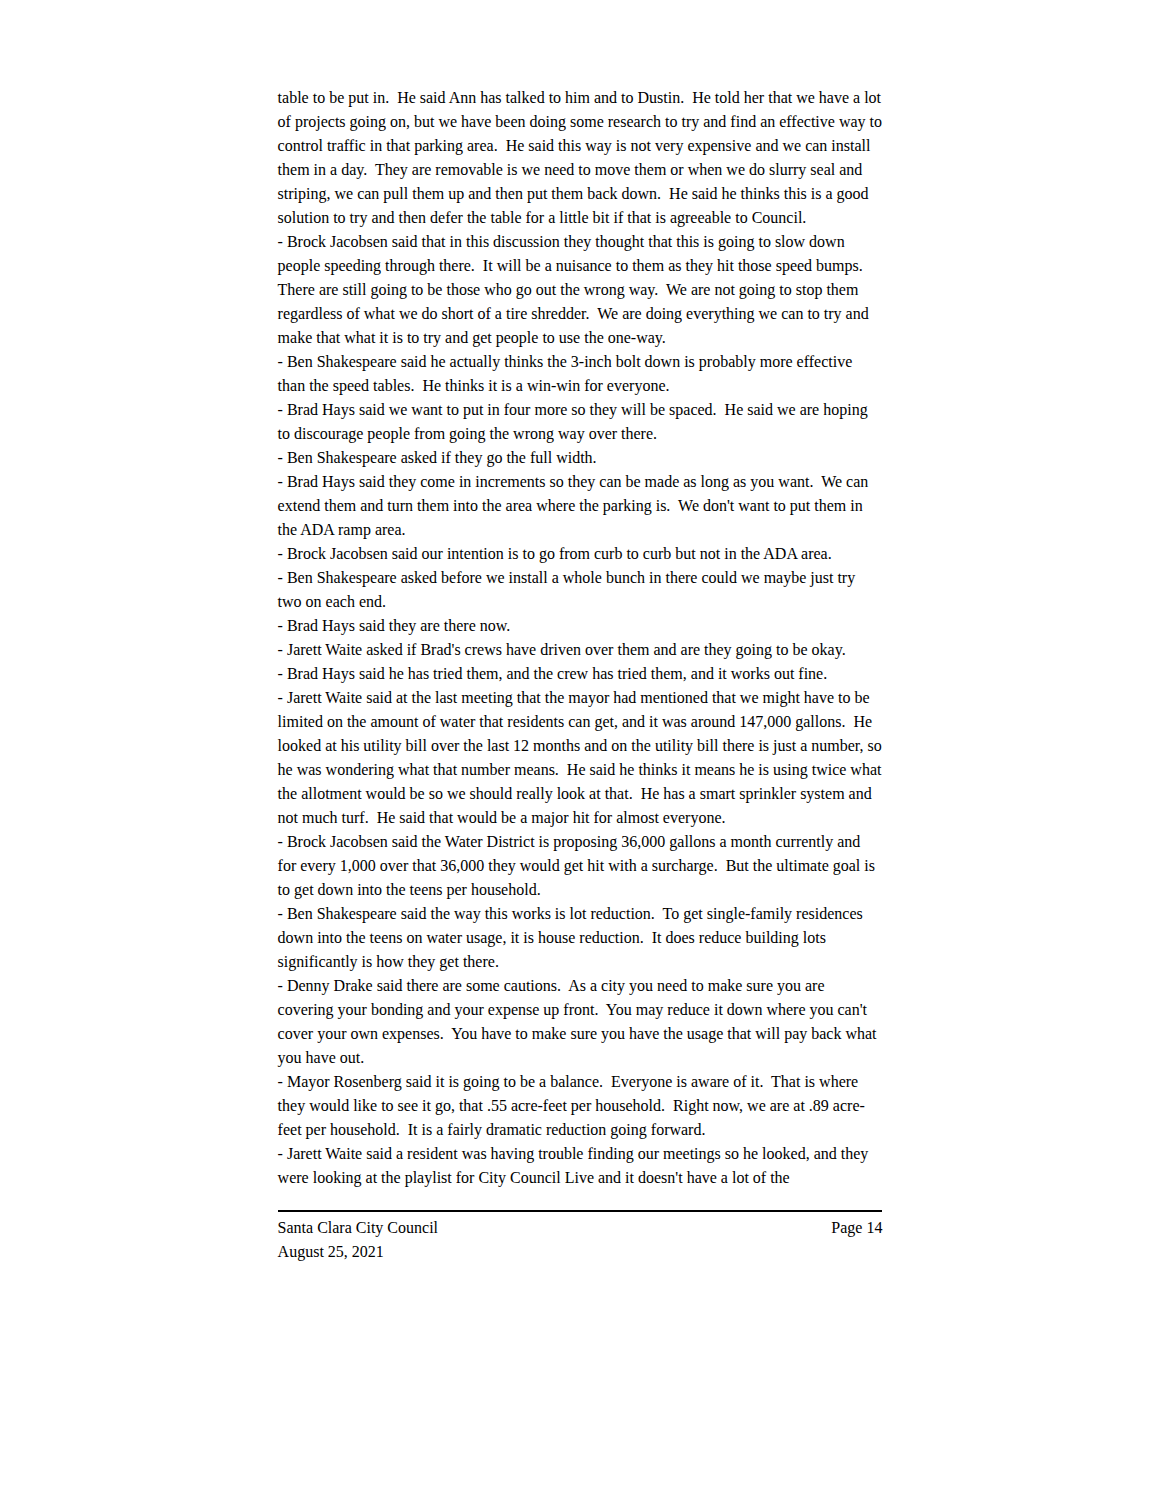table to be put in. He said Ann has talked to him and to Dustin. He told her that we have a lot of projects going on, but we have been doing some research to try and find an effective way to control traffic in that parking area. He said this way is not very expensive and we can install them in a day. They are removable is we need to move them or when we do slurry seal and striping, we can pull them up and then put them back down. He said he thinks this is a good solution to try and then defer the table for a little bit if that is agreeable to Council.
- Brock Jacobsen said that in this discussion they thought that this is going to slow down people speeding through there. It will be a nuisance to them as they hit those speed bumps. There are still going to be those who go out the wrong way. We are not going to stop them regardless of what we do short of a tire shredder. We are doing everything we can to try and make that what it is to try and get people to use the one-way.
- Ben Shakespeare said he actually thinks the 3-inch bolt down is probably more effective than the speed tables. He thinks it is a win-win for everyone.
- Brad Hays said we want to put in four more so they will be spaced. He said we are hoping to discourage people from going the wrong way over there.
- Ben Shakespeare asked if they go the full width.
- Brad Hays said they come in increments so they can be made as long as you want. We can extend them and turn them into the area where the parking is. We don't want to put them in the ADA ramp area.
- Brock Jacobsen said our intention is to go from curb to curb but not in the ADA area.
- Ben Shakespeare asked before we install a whole bunch in there could we maybe just try two on each end.
- Brad Hays said they are there now.
- Jarett Waite asked if Brad's crews have driven over them and are they going to be okay.
- Brad Hays said he has tried them, and the crew has tried them, and it works out fine.
- Jarett Waite said at the last meeting that the mayor had mentioned that we might have to be limited on the amount of water that residents can get, and it was around 147,000 gallons. He looked at his utility bill over the last 12 months and on the utility bill there is just a number, so he was wondering what that number means. He said he thinks it means he is using twice what the allotment would be so we should really look at that. He has a smart sprinkler system and not much turf. He said that would be a major hit for almost everyone.
- Brock Jacobsen said the Water District is proposing 36,000 gallons a month currently and for every 1,000 over that 36,000 they would get hit with a surcharge. But the ultimate goal is to get down into the teens per household.
- Ben Shakespeare said the way this works is lot reduction. To get single-family residences down into the teens on water usage, it is house reduction. It does reduce building lots significantly is how they get there.
- Denny Drake said there are some cautions. As a city you need to make sure you are covering your bonding and your expense up front. You may reduce it down where you can't cover your own expenses. You have to make sure you have the usage that will pay back what you have out.
- Mayor Rosenberg said it is going to be a balance. Everyone is aware of it. That is where they would like to see it go, that .55 acre-feet per household. Right now, we are at .89 acre-feet per household. It is a fairly dramatic reduction going forward.
- Jarett Waite said a resident was having trouble finding our meetings so he looked, and they were looking at the playlist for City Council Live and it doesn't have a lot of the
Santa Clara City Council
August 25, 2021
Page 14